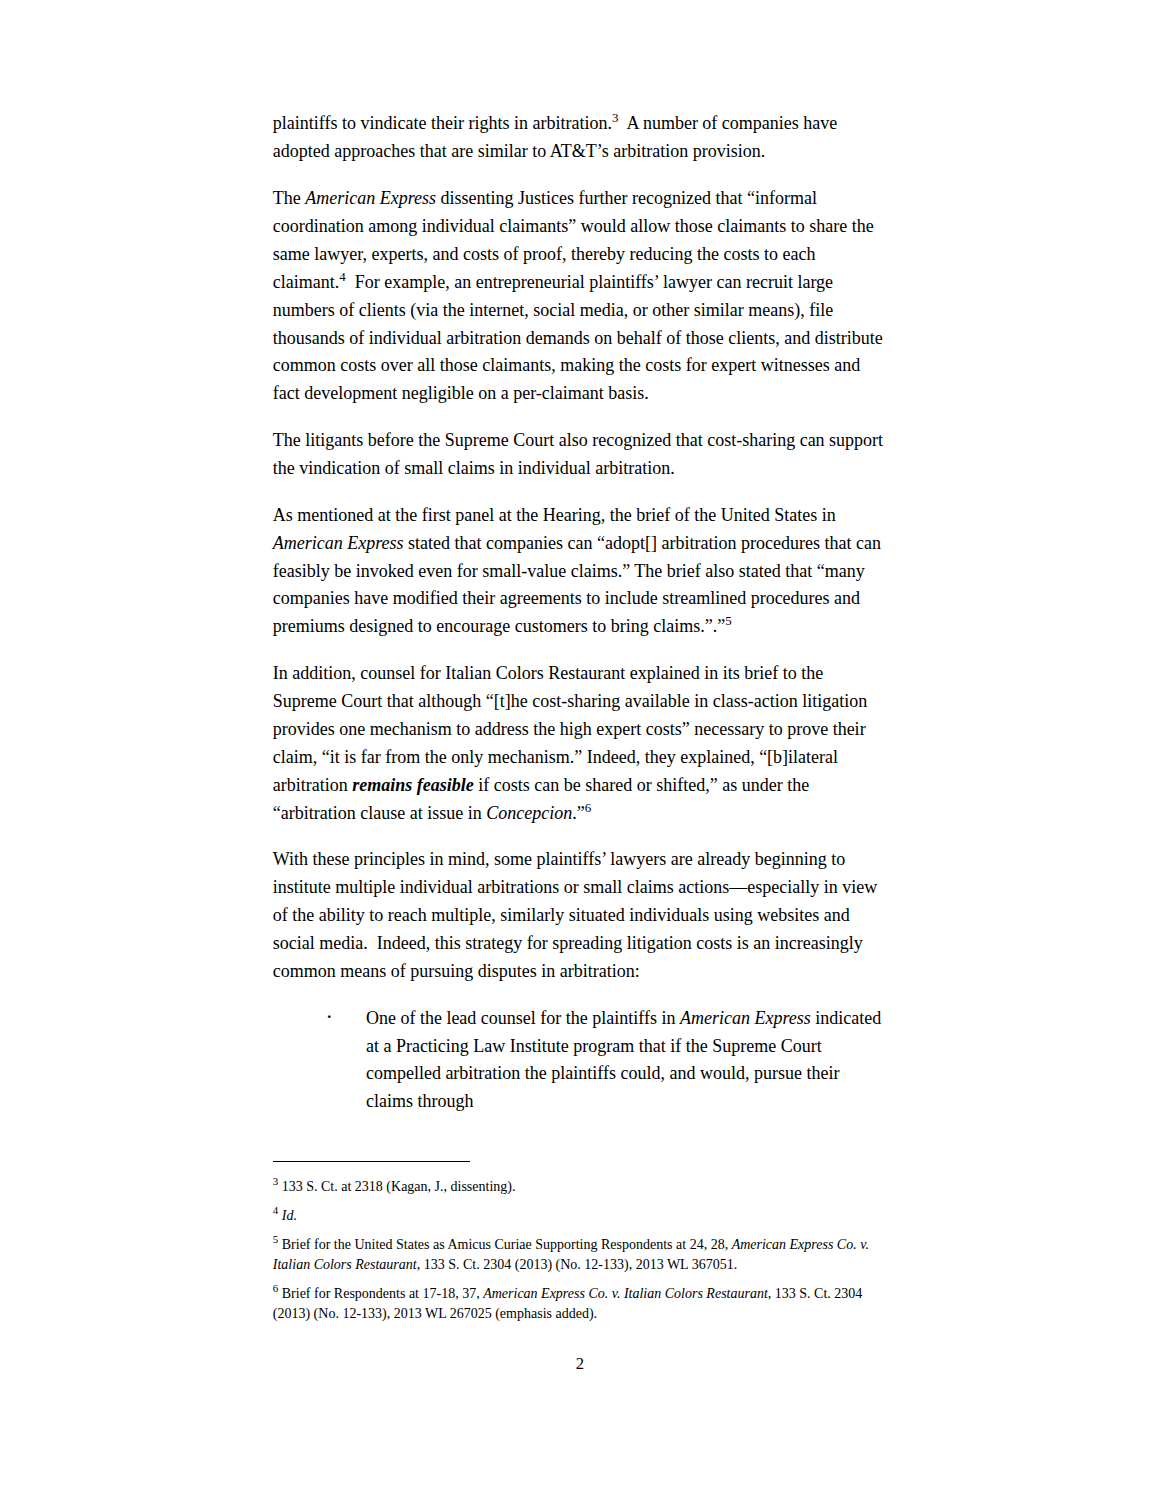plaintiffs to vindicate their rights in arbitration.3 A number of companies have adopted approaches that are similar to AT&T’s arbitration provision.
The American Express dissenting Justices further recognized that “informal coordination among individual claimants” would allow those claimants to share the same lawyer, experts, and costs of proof, thereby reducing the costs to each claimant.4 For example, an entrepreneurial plaintiffs’ lawyer can recruit large numbers of clients (via the internet, social media, or other similar means), file thousands of individual arbitration demands on behalf of those clients, and distribute common costs over all those claimants, making the costs for expert witnesses and fact development negligible on a per-claimant basis.
The litigants before the Supreme Court also recognized that cost-sharing can support the vindication of small claims in individual arbitration.
As mentioned at the first panel at the Hearing, the brief of the United States in American Express stated that companies can “adopt[] arbitration procedures that can feasibly be invoked even for small-value claims.” The brief also stated that “many companies have modified their agreements to include streamlined procedures and premiums designed to encourage customers to bring claims.”.”5
In addition, counsel for Italian Colors Restaurant explained in its brief to the Supreme Court that although “[t]he cost-sharing available in class-action litigation provides one mechanism to address the high expert costs” necessary to prove their claim, “it is far from the only mechanism.” Indeed, they explained, “[b]ilateral arbitration remains feasible if costs can be shared or shifted,” as under the “arbitration clause at issue in Concepcion.”6
With these principles in mind, some plaintiffs’ lawyers are already beginning to institute multiple individual arbitrations or small claims actions—especially in view of the ability to reach multiple, similarly situated individuals using websites and social media. Indeed, this strategy for spreading litigation costs is an increasingly common means of pursuing disputes in arbitration:
One of the lead counsel for the plaintiffs in American Express indicated at a Practicing Law Institute program that if the Supreme Court compelled arbitration the plaintiffs could, and would, pursue their claims through
3 133 S. Ct. at 2318 (Kagan, J., dissenting).
4 Id.
5 Brief for the United States as Amicus Curiae Supporting Respondents at 24, 28, American Express Co. v. Italian Colors Restaurant, 133 S. Ct. 2304 (2013) (No. 12-133), 2013 WL 367051.
6 Brief for Respondents at 17-18, 37, American Express Co. v. Italian Colors Restaurant, 133 S. Ct. 2304 (2013) (No. 12-133), 2013 WL 267025 (emphasis added).
2